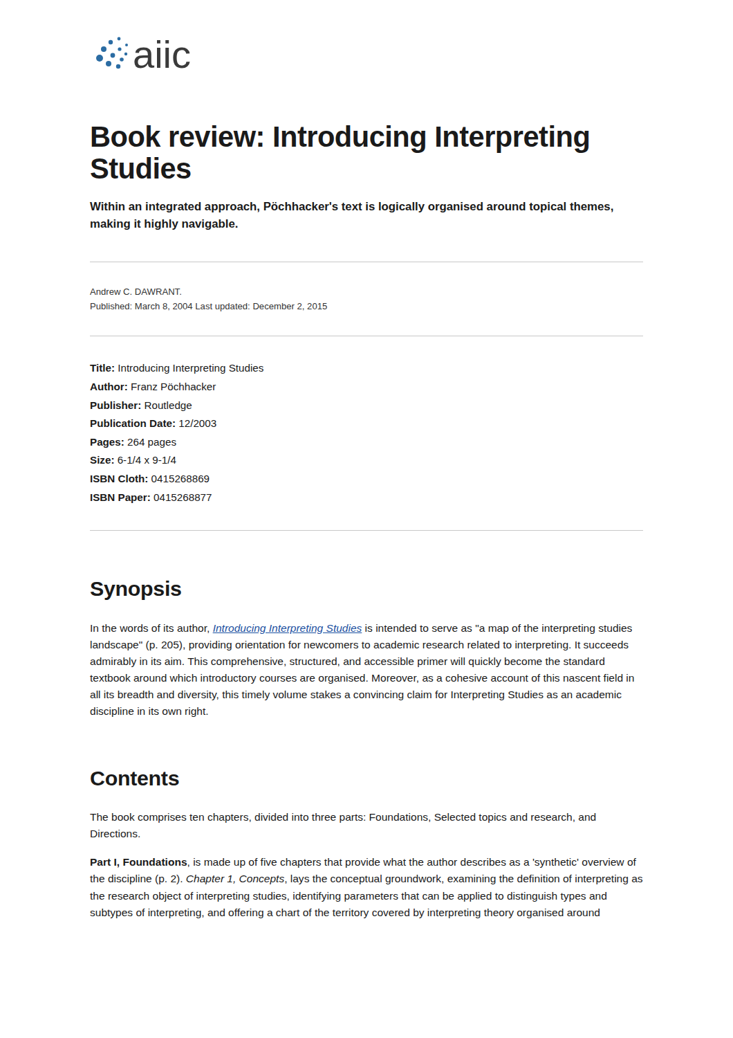aiic
Book review: Introducing Interpreting Studies
Within an integrated approach, Pöchhacker's text is logically organised around topical themes, making it highly navigable.
Andrew C. DAWRANT.
Published: March 8, 2004 Last updated: December 2, 2015
Title: Introducing Interpreting Studies
Author: Franz Pöchhacker
Publisher: Routledge
Publication Date: 12/2003
Pages: 264 pages
Size: 6-1/4 x 9-1/4
ISBN Cloth: 0415268869
ISBN Paper: 0415268877
Synopsis
In the words of its author, Introducing Interpreting Studies is intended to serve as "a map of the interpreting studies landscape" (p. 205), providing orientation for newcomers to academic research related to interpreting. It succeeds admirably in its aim. This comprehensive, structured, and accessible primer will quickly become the standard textbook around which introductory courses are organised. Moreover, as a cohesive account of this nascent field in all its breadth and diversity, this timely volume stakes a convincing claim for Interpreting Studies as an academic discipline in its own right.
Contents
The book comprises ten chapters, divided into three parts: Foundations, Selected topics and research, and Directions.
Part I, Foundations, is made up of five chapters that provide what the author describes as a 'synthetic' overview of the discipline (p. 2). Chapter 1, Concepts, lays the conceptual groundwork, examining the definition of interpreting as the research object of interpreting studies, identifying parameters that can be applied to distinguish types and subtypes of interpreting, and offering a chart of the territory covered by interpreting theory organised around